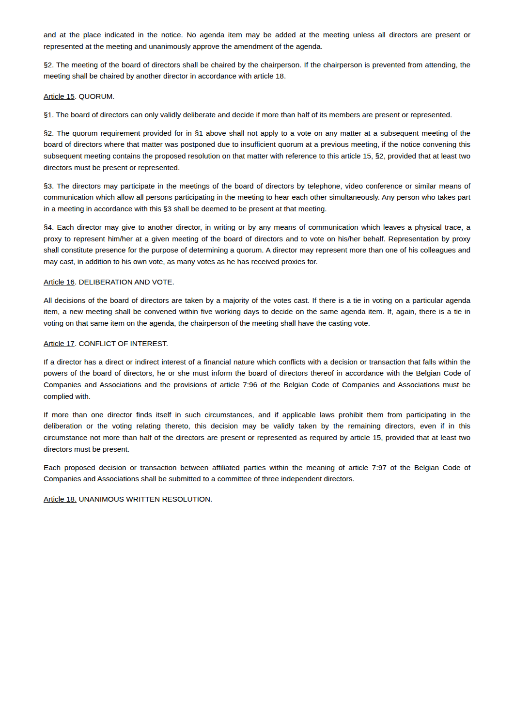and at the place indicated in the notice. No agenda item may be added at the meeting unless all directors are present or represented at the meeting and unanimously approve the amendment of the agenda.
§2. The meeting of the board of directors shall be chaired by the chairperson. If the chairperson is prevented from attending, the meeting shall be chaired by another director in accordance with article 18.
Article 15. QUORUM.
§1. The board of directors can only validly deliberate and decide if more than half of its members are present or represented.
§2. The quorum requirement provided for in §1 above shall not apply to a vote on any matter at a subsequent meeting of the board of directors where that matter was postponed due to insufficient quorum at a previous meeting, if the notice convening this subsequent meeting contains the proposed resolution on that matter with reference to this article 15, §2, provided that at least two directors must be present or represented.
§3. The directors may participate in the meetings of the board of directors by telephone, video conference or similar means of communication which allow all persons participating in the meeting to hear each other simultaneously. Any person who takes part in a meeting in accordance with this §3 shall be deemed to be present at that meeting.
§4. Each director may give to another director, in writing or by any means of communication which leaves a physical trace, a proxy to represent him/her at a given meeting of the board of directors and to vote on his/her behalf. Representation by proxy shall constitute presence for the purpose of determining a quorum. A director may represent more than one of his colleagues and may cast, in addition to his own vote, as many votes as he has received proxies for.
Article 16. DELIBERATION AND VOTE.
All decisions of the board of directors are taken by a majority of the votes cast. If there is a tie in voting on a particular agenda item, a new meeting shall be convened within five working days to decide on the same agenda item. If, again, there is a tie in voting on that same item on the agenda, the chairperson of the meeting shall have the casting vote.
Article 17. CONFLICT OF INTEREST.
If a director has a direct or indirect interest of a financial nature which conflicts with a decision or transaction that falls within the powers of the board of directors, he or she must inform the board of directors thereof in accordance with the Belgian Code of Companies and Associations and the provisions of article 7:96 of the Belgian Code of Companies and Associations must be complied with.
If more than one director finds itself in such circumstances, and if applicable laws prohibit them from participating in the deliberation or the voting relating thereto, this decision may be validly taken by the remaining directors, even if in this circumstance not more than half of the directors are present or represented as required by article 15, provided that at least two directors must be present.
Each proposed decision or transaction between affiliated parties within the meaning of article 7:97 of the Belgian Code of Companies and Associations shall be submitted to a committee of three independent directors.
Article 18. UNANIMOUS WRITTEN RESOLUTION.